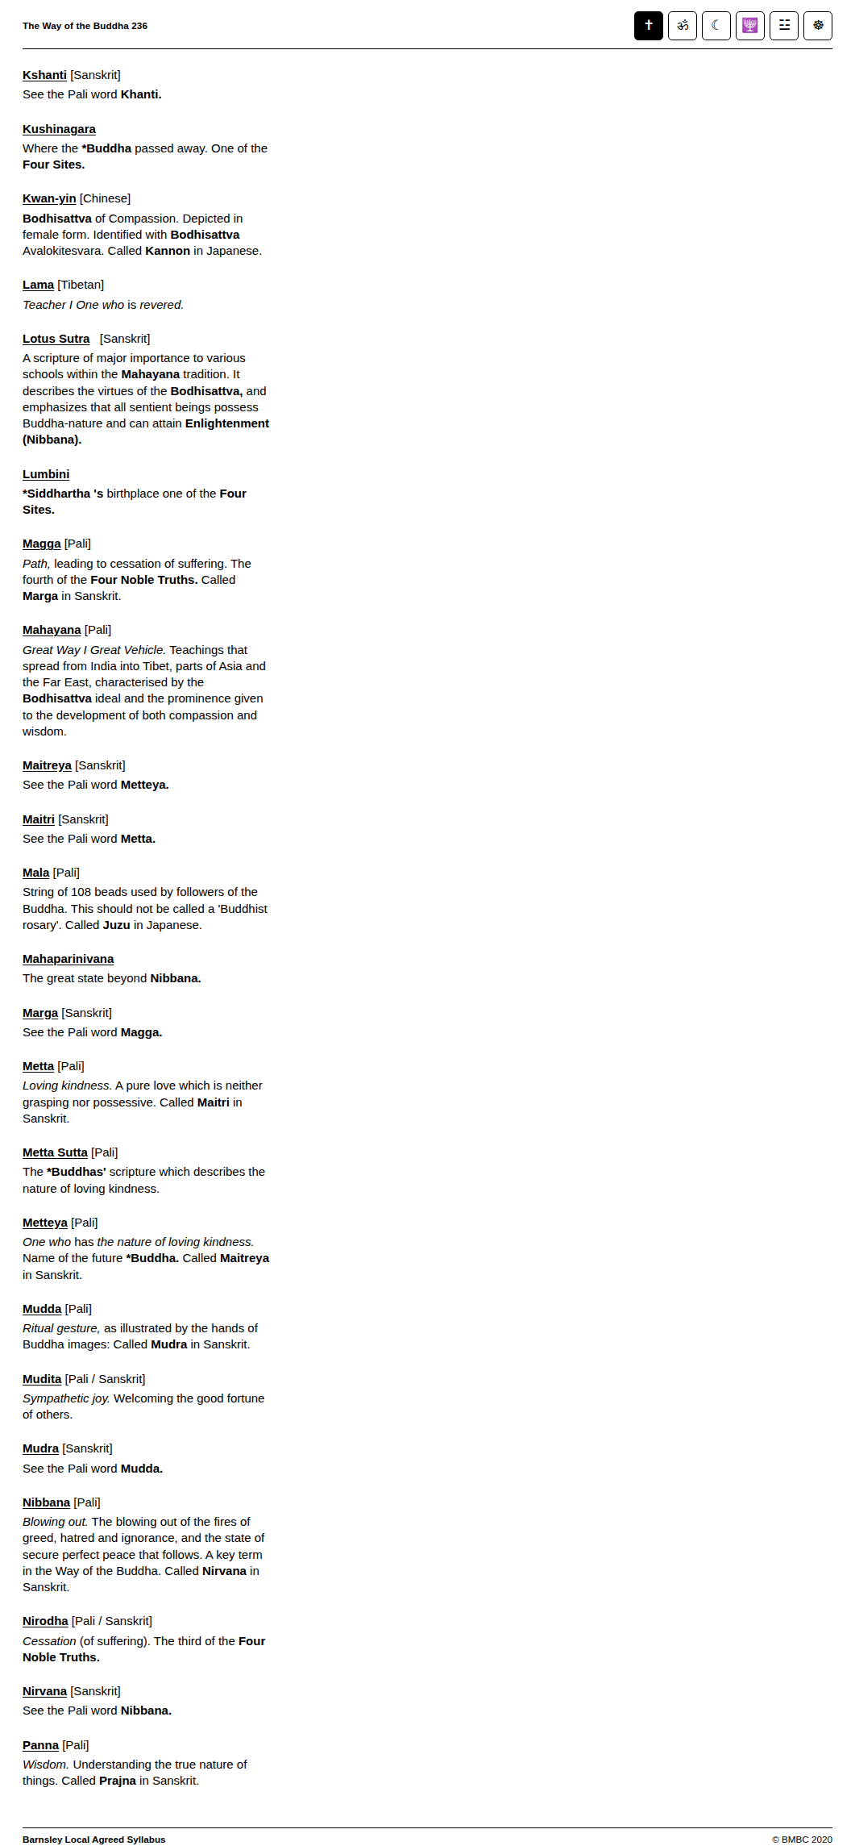The Way of the Buddha 236
✝
ॐ
☾
🕎
☳
☸
Kshanti [Sanskrit]
See the Pali word Khanti.
Kushinagara
Where the *Buddha passed away. One of the Four Sites.
Kwan-yin [Chinese]
Bodhisattva of Compassion. Depicted in female form. Identified with Bodhisattva Avalokitesvara. Called Kannon in Japanese.
Lama [Tibetan]
Teacher I One who is revered.
Lotus Sutra [Sanskrit]
A scripture of major importance to various schools within the Mahayana tradition. It describes the virtues of the Bodhisattva, and emphasizes that all sentient beings possess Buddha-nature and can attain Enlightenment (Nibbana).
Lumbini
*Siddhartha 's birthplace one of the Four Sites.
Magga [Pali]
Path, leading to cessation of suffering. The fourth of the Four Noble Truths. Called Marga in Sanskrit.
Mahayana [Pali]
Great Way I Great Vehicle. Teachings that spread from India into Tibet, parts of Asia and the Far East, characterised by the Bodhisattva ideal and the prominence given to the development of both compassion and wisdom.
Maitreya [Sanskrit]
See the Pali word Metteya.
Maitri [Sanskrit]
See the Pali word Metta.
Mala [Pali]
String of 108 beads used by followers of the Buddha. This should not be called a 'Buddhist rosary'. Called Juzu in Japanese.
Mahaparinivana
The great state beyond Nibbana.
Marga [Sanskrit]
See the Pali word Magga.
Metta [Pali]
Loving kindness. A pure love which is neither grasping nor possessive. Called Maitri in Sanskrit.
Metta Sutta [Pali]
The *Buddhas' scripture which describes the nature of loving kindness.
Metteya [Pali]
One who has the nature of loving kindness. Name of the future *Buddha. Called Maitreya in Sanskrit.
Mudda [Pali]
Ritual gesture, as illustrated by the hands of Buddha images: Called Mudra in Sanskrit.
Mudita [Pali / Sanskrit]
Sympathetic joy. Welcoming the good fortune of others.
Mudra [Sanskrit]
See the Pali word Mudda.
Nibbana [Pali]
Blowing out. The blowing out of the fires of greed, hatred and ignorance, and the state of secure perfect peace that follows. A key term in the Way of the Buddha. Called Nirvana in Sanskrit.
Nirodha [Pali / Sanskrit]
Cessation (of suffering). The third of the Four Noble Truths.
Nirvana [Sanskrit]
See the Pali word Nibbana.
Panna [Pali]
Wisdom. Understanding the true nature of things. Called Prajna in Sanskrit.
Barnsley Local Agreed Syllabus © BMBC 2020